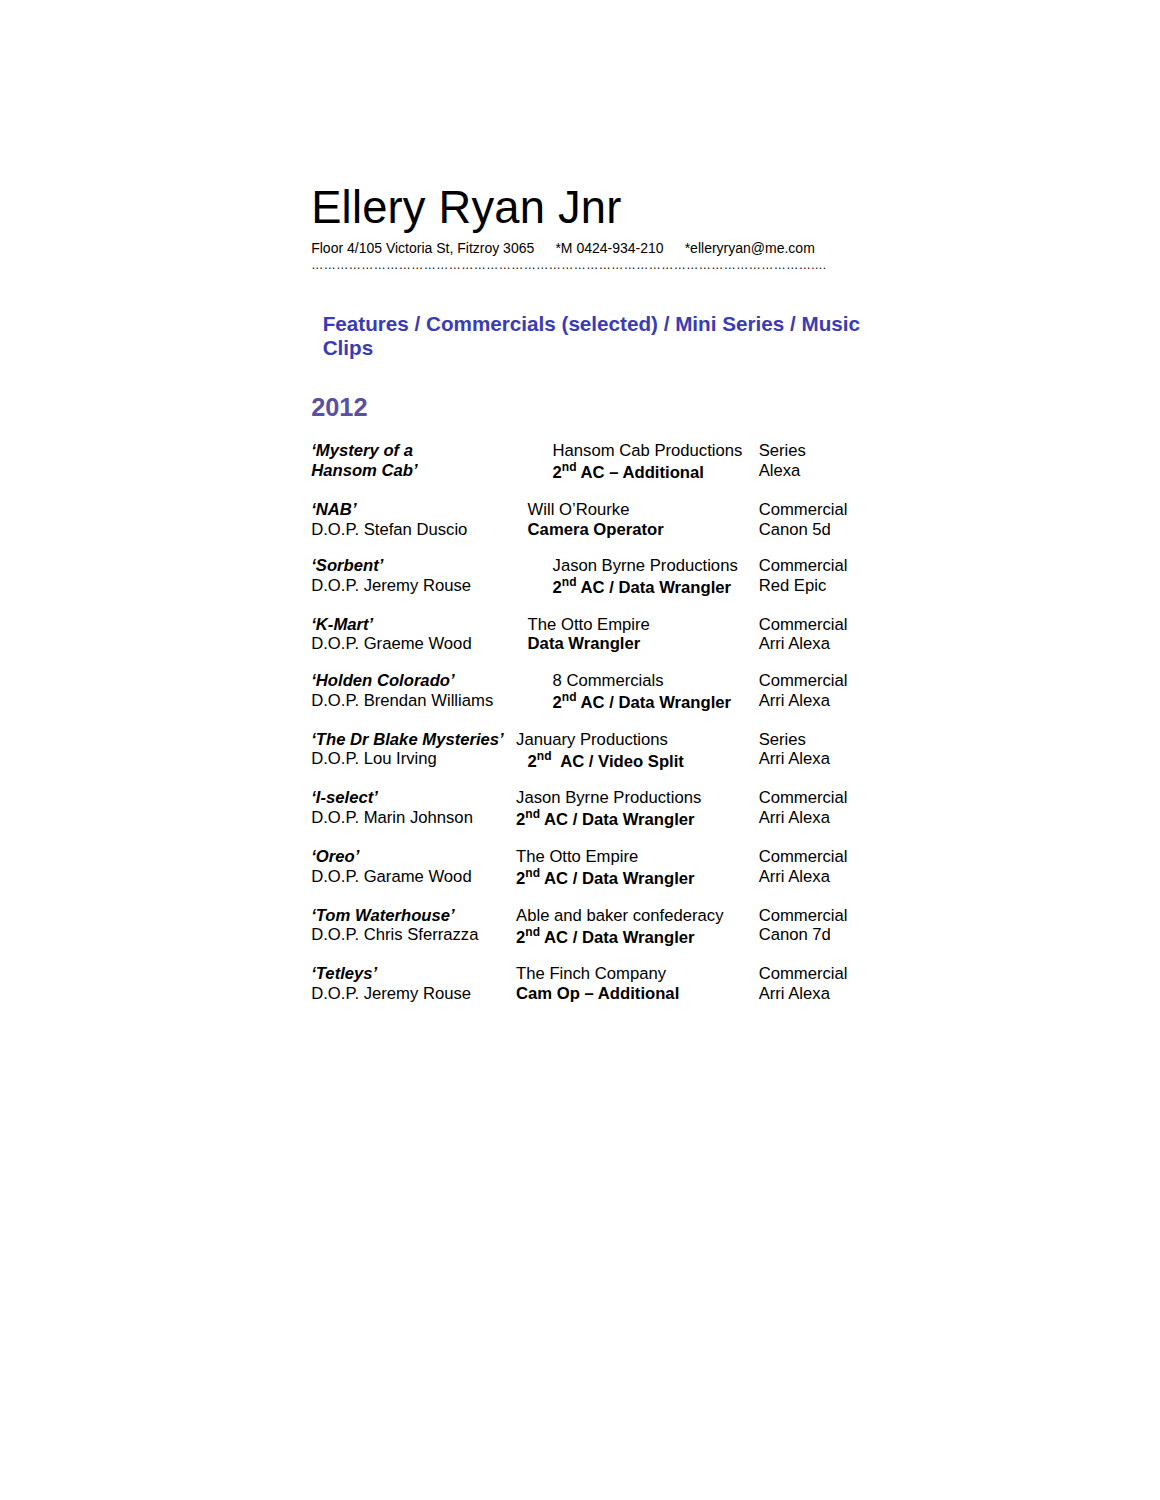Ellery Ryan Jnr
Floor 4/105 Victoria St, Fitzroy 3065 *M 0424-934-210 *elleryryan@me.com
…………………………………………………………………………………………………………....
Features / Commercials (selected) / Mini Series / Music Clips
2012
| ‘Mystery of a Hansom Cab’ | Hansom Cab Productions 2 nd AC – Additional | Series Alexa |
| ‘NAB’ D.O.P. Stefan Duscio | Will O’Rourke Camera Operator | Commercial Canon 5d |
| ‘Sorbent’ D.O.P. Jeremy Rouse | Jason Byrne Productions 2 nd AC / Data Wrangler | Commercial Red Epic |
| ‘K-Mart’ D.O.P. Graeme Wood | The Otto Empire Data Wrangler | Commercial Arri Alexa |
| ‘Holden Colorado’ D.O.P. Brendan Williams | 8 Commercials 2 nd AC / Data Wrangler | Commercial Arri Alexa |
| ‘The Dr Blake Mysteries’ D.O.P. Lou Irving | January Productions 2 nd AC / Video Split | Series Arri Alexa |
| ‘I-select’ D.O.P. Marin Johnson | Jason Byrne Productions 2 nd AC / Data Wrangler | Commercial Arri Alexa |
| ‘Oreo’ D.O.P. Garame Wood | The Otto Empire 2 nd AC / Data Wrangler | Commercial Arri Alexa |
| ‘Tom Waterhouse’ D.O.P. Chris Sferrazza | Able and baker confederacy 2 nd AC / Data Wrangler | Commercial Canon 7d |
| ‘Tetleys’ D.O.P. Jeremy Rouse | The Finch Company Cam Op – Additional | Commercial Arri Alexa |